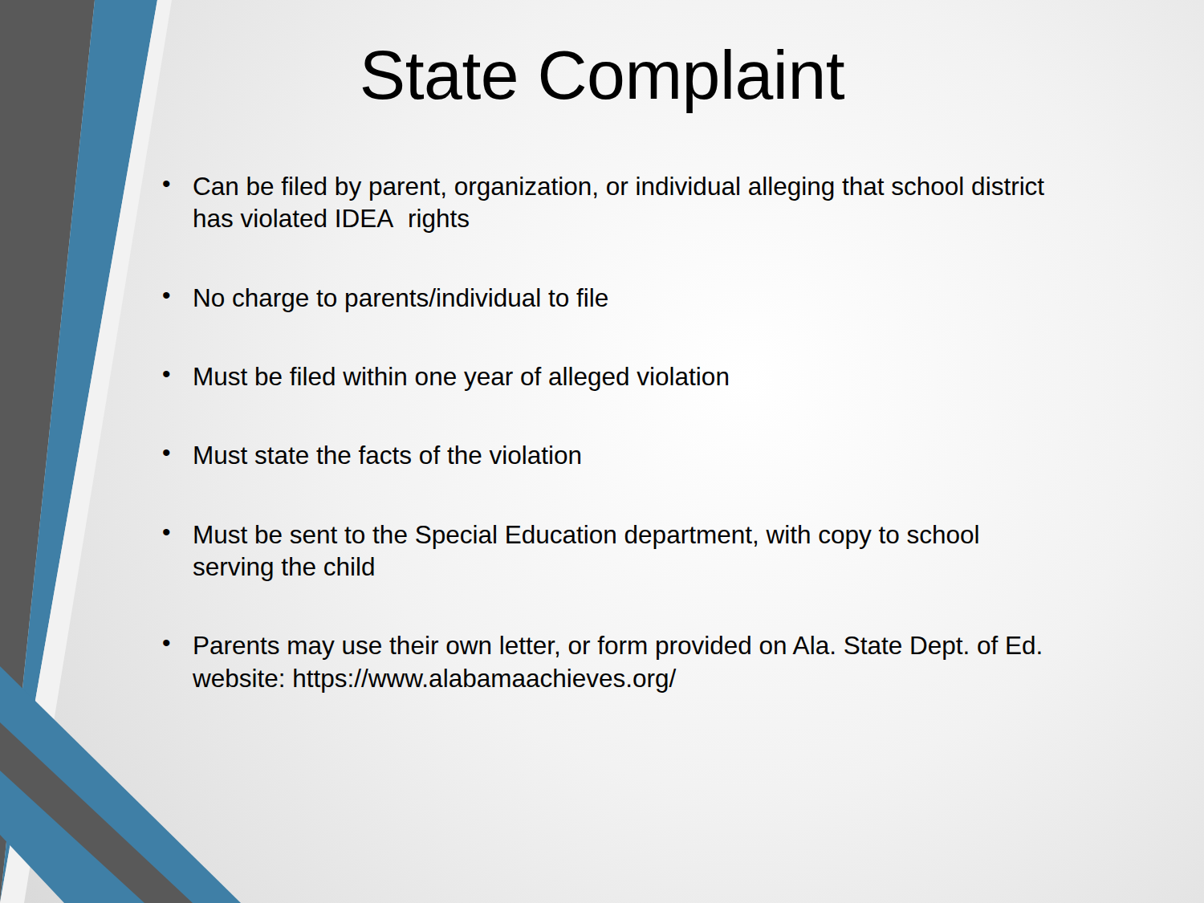State Complaint
Can be filed by parent, organization, or individual alleging that school district has violated IDEA rights
No charge to parents/individual to file
Must be filed within one year of alleged violation
Must state the facts of the violation
Must be sent to the Special Education department, with copy to school serving the child
Parents may use their own letter, or form provided on Ala. State Dept. of Ed. website: https://www.alabamaachieves.org/